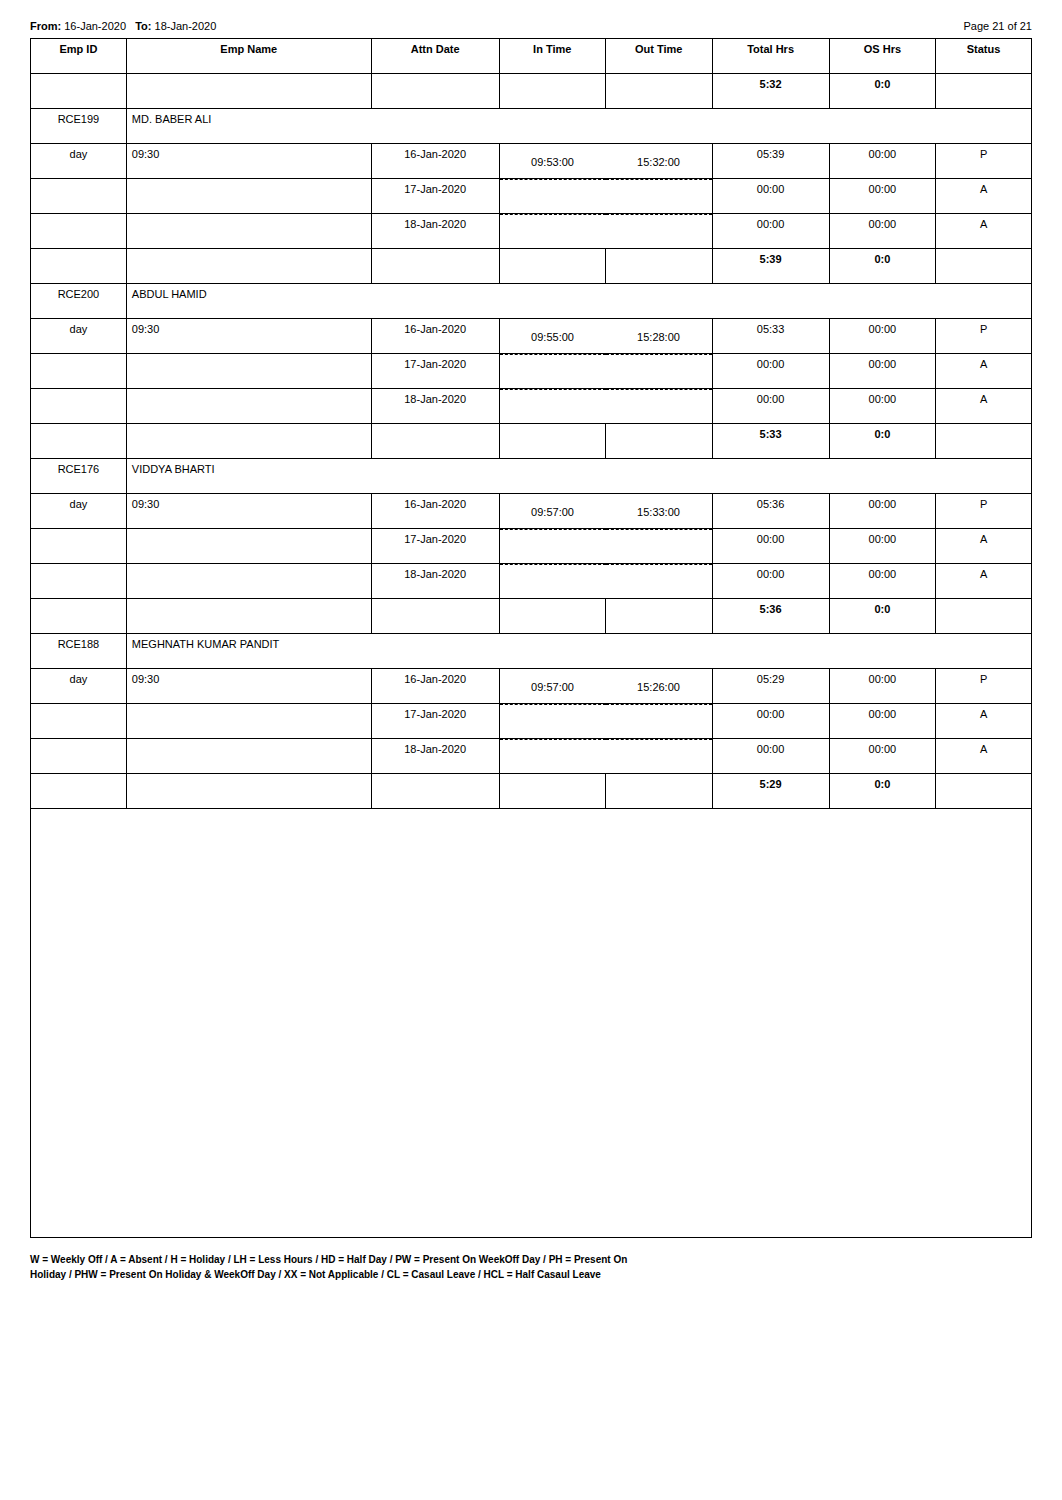From: 16-Jan-2020 To: 18-Jan-2020
Page 21 of 21
| Emp ID | Emp Name | Attn Date | In Time | Out Time | Total Hrs | OS Hrs | Status |
| --- | --- | --- | --- | --- | --- | --- | --- |
| | | | | | 5:32 | 0:0 | |
| RCE199 | MD. BABER ALI |
| day | 09:30 | 16-Jan-2020 | / 09:53:00 / 15:32:00 / | 05:39 | 00:00 | P |
| | | 17-Jan-2020 | | 00:00 | 00:00 | A |
| | | 18-Jan-2020 | | 00:00 | 00:00 | A |
| | | | | | 5:39 | 0:0 | |
| RCE200 | ABDUL HAMID |
| day | 09:30 | 16-Jan-2020 | / 09:55:00 / 15:28:00 / | 05:33 | 00:00 | P |
| | | 17-Jan-2020 | | 00:00 | 00:00 | A |
| | | 18-Jan-2020 | | 00:00 | 00:00 | A |
| | | | | | 5:33 | 0:0 | |
| RCE176 | VIDDYA BHARTI |
| day | 09:30 | 16-Jan-2020 | / 09:57:00 / 15:33:00 / | 05:36 | 00:00 | P |
| | | 17-Jan-2020 | | 00:00 | 00:00 | A |
| | | 18-Jan-2020 | | 00:00 | 00:00 | A |
| | | | | | 5:36 | 0:0 | |
| RCE188 | MEGHNATH KUMAR PANDIT |
| day | 09:30 | 16-Jan-2020 | / 09:57:00 / 15:26:00 / | 05:29 | 00:00 | P |
| | | 17-Jan-2020 | | 00:00 | 00:00 | A |
| | | 18-Jan-2020 | | 00:00 | 00:00 | A |
| | | | | | 5:29 | 0:0 | |
W = Weekly Off / A = Absent / H = Holiday / LH = Less Hours / HD = Half Day / PW = Present On WeekOff Day / PH = Present On
Holiday / PHW = Present On Holiday & WeekOff Day / XX = Not Applicable / CL = Casaul Leave / HCL = Half Casaul Leave